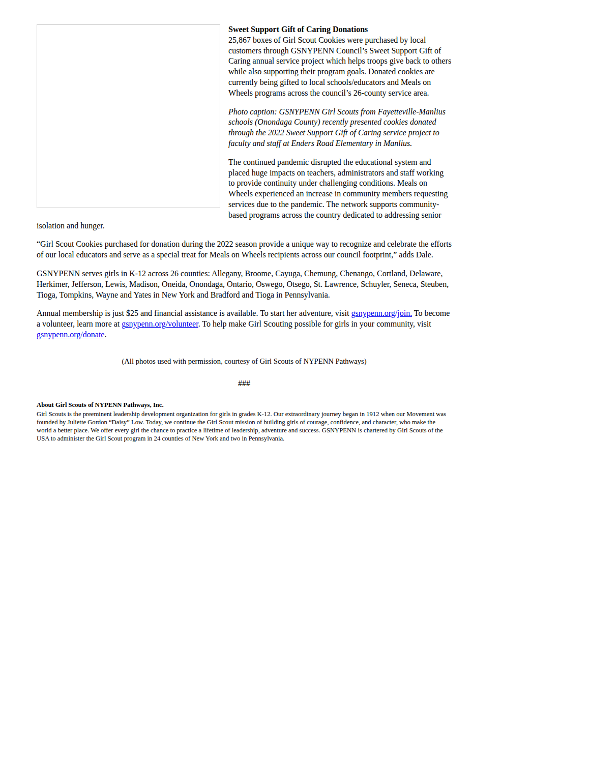Sweet Support Gift of Caring Donations
25,867 boxes of Girl Scout Cookies were purchased by local customers through GSNYPENN Council’s Sweet Support Gift of Caring annual service project which helps troops give back to others while also supporting their program goals. Donated cookies are currently being gifted to local schools/educators and Meals on Wheels programs across the council’s 26-county service area.
Photo caption: GSNYPENN Girl Scouts from Fayetteville-Manlius schools (Onondaga County) recently presented cookies donated through the 2022 Sweet Support Gift of Caring service project to faculty and staff at Enders Road Elementary in Manlius.
The continued pandemic disrupted the educational system and placed huge impacts on teachers, administrators and staff working to provide continuity under challenging conditions. Meals on Wheels experienced an increase in community members requesting services due to the pandemic. The network supports community-based programs across the country dedicated to addressing senior isolation and hunger.
“Girl Scout Cookies purchased for donation during the 2022 season provide a unique way to recognize and celebrate the efforts of our local educators and serve as a special treat for Meals on Wheels recipients across our council footprint,” adds Dale.
GSNYPENN serves girls in K-12 across 26 counties: Allegany, Broome, Cayuga, Chemung, Chenango, Cortland, Delaware, Herkimer, Jefferson, Lewis, Madison, Oneida, Onondaga, Ontario, Oswego, Otsego, St. Lawrence, Schuyler, Seneca, Steuben, Tioga, Tompkins, Wayne and Yates in New York and Bradford and Tioga in Pennsylvania.
Annual membership is just $25 and financial assistance is available. To start her adventure, visit gsnypenn.org/join. To become a volunteer, learn more at gsnypenn.org/volunteer. To help make Girl Scouting possible for girls in your community, visit gsnypenn.org/donate.
(All photos used with permission, courtesy of Girl Scouts of NYPENN Pathways)
###
About Girl Scouts of NYPENN Pathways, Inc.
Girl Scouts is the preeminent leadership development organization for girls in grades K-12. Our extraordinary journey began in 1912 when our Movement was founded by Juliette Gordon “Daisy” Low. Today, we continue the Girl Scout mission of building girls of courage, confidence, and character, who make the world a better place. We offer every girl the chance to practice a lifetime of leadership, adventure and success. GSNYPENN is chartered by Girl Scouts of the USA to administer the Girl Scout program in 24 counties of New York and two in Pennsylvania.